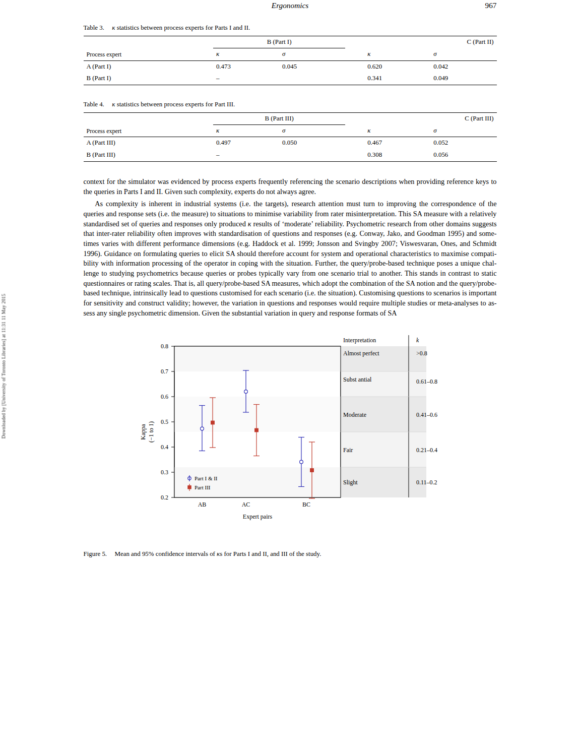Downloaded by [University of Toronto Libraries] at 11:31 11 May 2015
Ergonomics 967
Table 3. κ statistics between process experts for Parts I and II.
| | B (Part I) | | C (Part II) |
| --- | --- | --- | --- |
| Process expert | κ | σ | | κ | σ |
| A (Part I) | 0.473 | 0.045 | | 0.620 | 0.042 |
| B (Part I) | – | | | 0.341 | 0.049 |
Table 4. κ statistics between process experts for Part III.
| | B (Part III) | | C (Part III) |
| --- | --- | --- | --- |
| Process expert | κ | σ | | κ | σ |
| A (Part III) | 0.497 | 0.050 | | 0.467 | 0.052 |
| B (Part III) | – | | | 0.308 | 0.056 |
context for the simulator was evidenced by process experts frequently referencing the scenario descriptions when providing reference keys to the queries in Parts I and II. Given such complexity, experts do not always agree.
As complexity is inherent in industrial systems (i.e. the targets), research attention must turn to improving the correspondence of the queries and response sets (i.e. the measure) to situations to minimise variability from rater misinterpretation. This SA measure with a relatively standardised set of queries and responses only produced κ results of ‘moderate’ reliability. Psychometric research from other domains suggests that inter-rater reliability often improves with standardisation of questions and responses (e.g. Conway, Jako, and Goodman 1995) and sometimes varies with different performance dimensions (e.g. Haddock et al. 1999; Jonsson and Svingby 2007; Viswesvaran, Ones, and Schmidt 1996). Guidance on formulating queries to elicit SA should therefore account for system and operational characteristics to maximise compatibility with information processing of the operator in coping with the situation. Further, the query/probe-based technique poses a unique challenge to studying psychometrics because queries or probes typically vary from one scenario trial to another. This stands in contrast to static questionnaires or rating scales. That is, all query/probe-based SA measures, which adopt the combination of the SA notion and the query/probe-based technique, intrinsically lead to questions customised for each scenario (i.e. the situation). Customising questions to scenarios is important for sensitivity and construct validity; however, the variation in questions and responses would require multiple studies or meta-analyses to assess any single psychometric dimension. Given the substantial variation in query and response formats of SA
0.8 0.7 0.6 0.5 0.4 0.3 0.2 Kappa (−1 to 1) Part I & II Part III AB AC BC Expert pairs Interpretation k Almost perfect >0.8 Subst antial 0.61–0.8 Moderate 0.41–0.6 Fair 0.21–0.4 Slight 0.11–0.2
Figure 5. Mean and 95% confidence intervals of κs for Parts I and II, and III of the study.